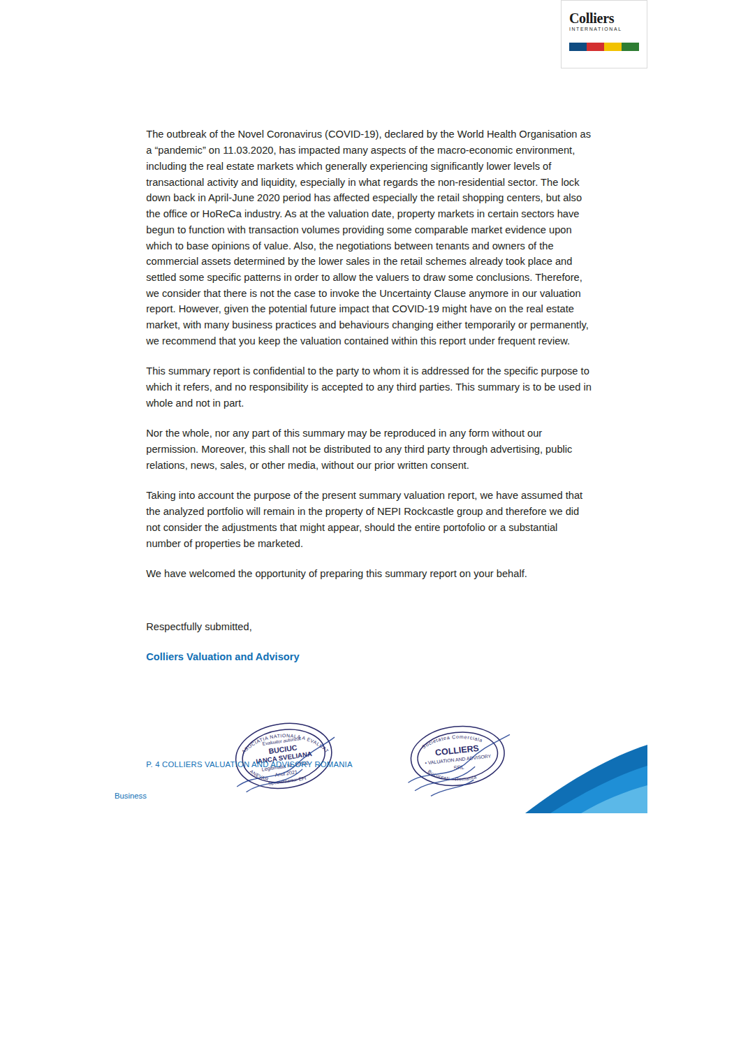Colliers
INTERNATIONAL
The outbreak of the Novel Coronavirus (COVID-19), declared by the World Health Organisation as a “pandemic” on 11.03.2020, has impacted many aspects of the macro-economic environment, including the real estate markets which generally experiencing significantly lower levels of transactional activity and liquidity, especially in what regards the non-residential sector. The lock down back in April-June 2020 period has affected especially the retail shopping centers, but also the office or HoReCa industry. As at the valuation date, property markets in certain sectors have begun to function with transaction volumes providing some comparable market evidence upon which to base opinions of value. Also, the negotiations between tenants and owners of the commercial assets determined by the lower sales in the retail schemes already took place and settled some specific patterns in order to allow the valuers to draw some conclusions. Therefore, we consider that there is not the case to invoke the Uncertainty Clause anymore in our valuation report. However, given the potential future impact that COVID-19 might have on the real estate market, with many business practices and behaviours changing either temporarily or permanently, we recommend that you keep the valuation contained within this report under frequent review.
This summary report is confidential to the party to whom it is addressed for the specific purpose to which it refers, and no responsibility is accepted to any third parties. This summary is to be used in whole and not in part.
Nor the whole, nor any part of this summary may be reproduced in any form without our permission. Moreover, this shall not be distributed to any third party through advertising, public relations, news, sales, or other media, without our prior written consent.
Taking into account the purpose of the present summary valuation report, we have assumed that the analyzed portfolio will remain in the property of NEPI Rockcastle group and therefore we did not consider the adjustments that might appear, should the entire portofolio or a substantial number of properties be marketed.
We have welcomed the opportunity of preparing this summary report on your behalf.
Respectfully submitted,
Colliers Valuation and Advisory
ASOCIATIA NATIONALA A EVALUATORILOR AUTORIZATI DIN ROMANIA ANEVAR Evaluator autorizat BUCIUC IANCA SVELIANA Legitimatia Nr. 10592 Anul 2021 Specializarea: EPI
Societatea Comerciala Bucuresti - Romania COLLIERS • VALUATION AND ADVISORY SRL
P. 4 COLLIERS VALUATION AND ADVISORY ROMANIA
Business